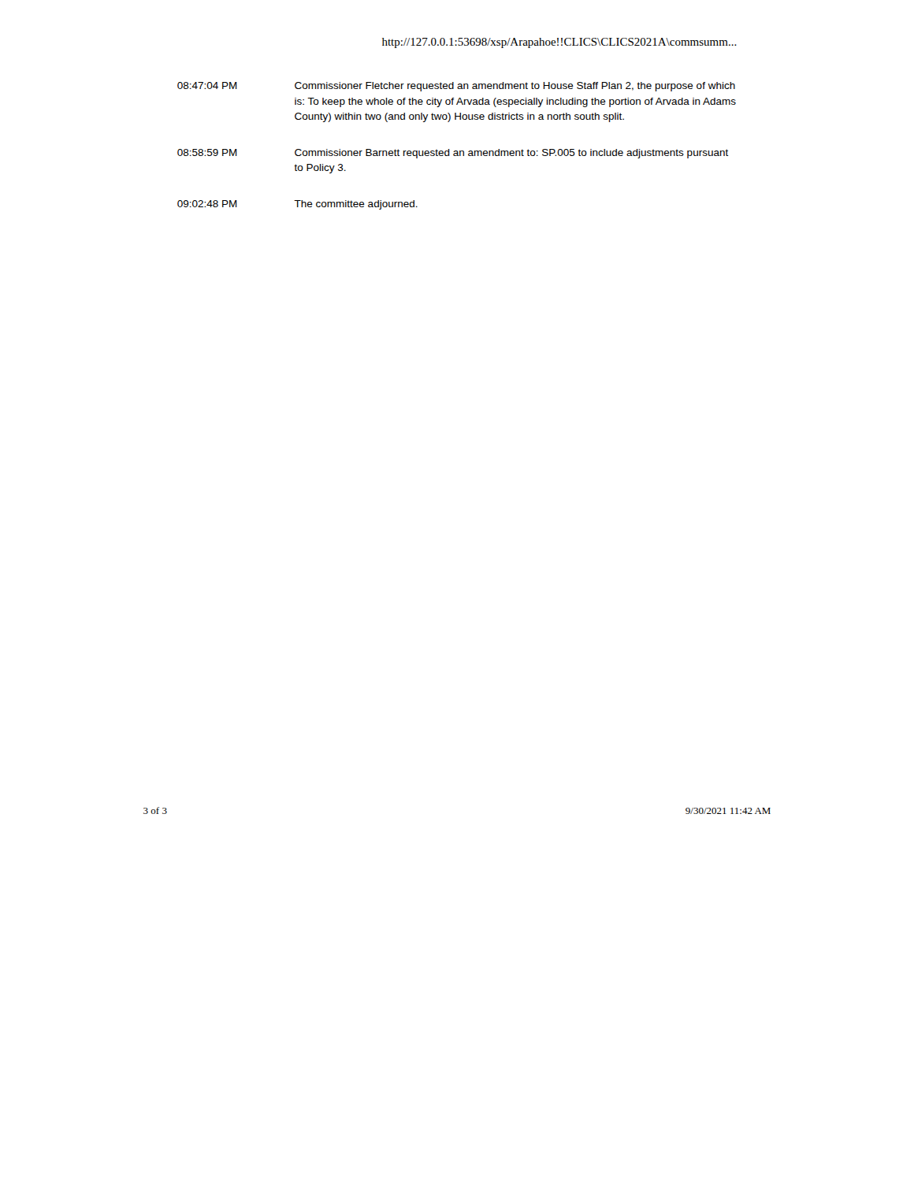http://127.0.0.1:53698/xsp/Arapahoe!!CLICS\CLICS2021A\commsumm...
| 08:47:04 PM | Commissioner Fletcher requested an amendment to House Staff Plan 2, the purpose of which is: To keep the whole of the city of Arvada (especially including the portion of Arvada in Adams County) within two (and only two) House districts in a north south split. |
| 08:58:59 PM | Commissioner Barnett requested an amendment to: SP.005 to include adjustments pursuant to Policy 3. |
| 09:02:48 PM | The committee adjourned. |
3 of 3 9/30/2021 11:42 AM